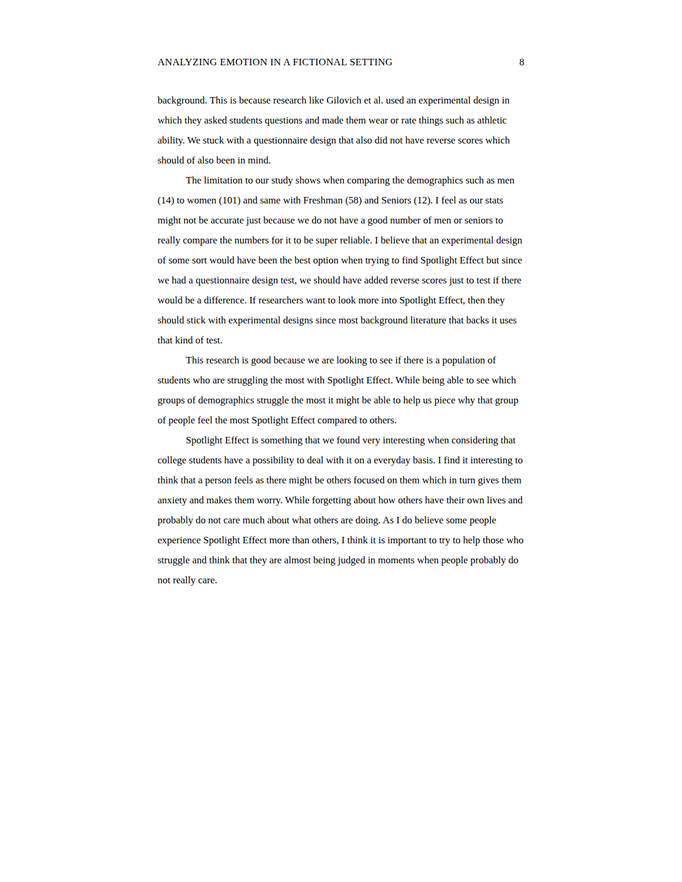Analyzing Emotion in a Fictional Setting 8
background. This is because research like Gilovich et al. used an experimental design in which they asked students questions and made them wear or rate things such as athletic ability. We stuck with a questionnaire design that also did not have reverse scores which should of also been in mind.
The limitation to our study shows when comparing the demographics such as men (14) to women (101) and same with Freshman (58) and Seniors (12). I feel as our stats might not be accurate just because we do not have a good number of men or seniors to really compare the numbers for it to be super reliable. I believe that an experimental design of some sort would have been the best option when trying to find Spotlight Effect but since we had a questionnaire design test, we should have added reverse scores just to test if there would be a difference. If researchers want to look more into Spotlight Effect, then they should stick with experimental designs since most background literature that backs it uses that kind of test.
This research is good because we are looking to see if there is a population of students who are struggling the most with Spotlight Effect. While being able to see which groups of demographics struggle the most it might be able to help us piece why that group of people feel the most Spotlight Effect compared to others.
Spotlight Effect is something that we found very interesting when considering that college students have a possibility to deal with it on a everyday basis. I find it interesting to think that a person feels as there might be others focused on them which in turn gives them anxiety and makes them worry. While forgetting about how others have their own lives and probably do not care much about what others are doing. As I do believe some people experience Spotlight Effect more than others, I think it is important to try to help those who struggle and think that they are almost being judged in moments when people probably do not really care.